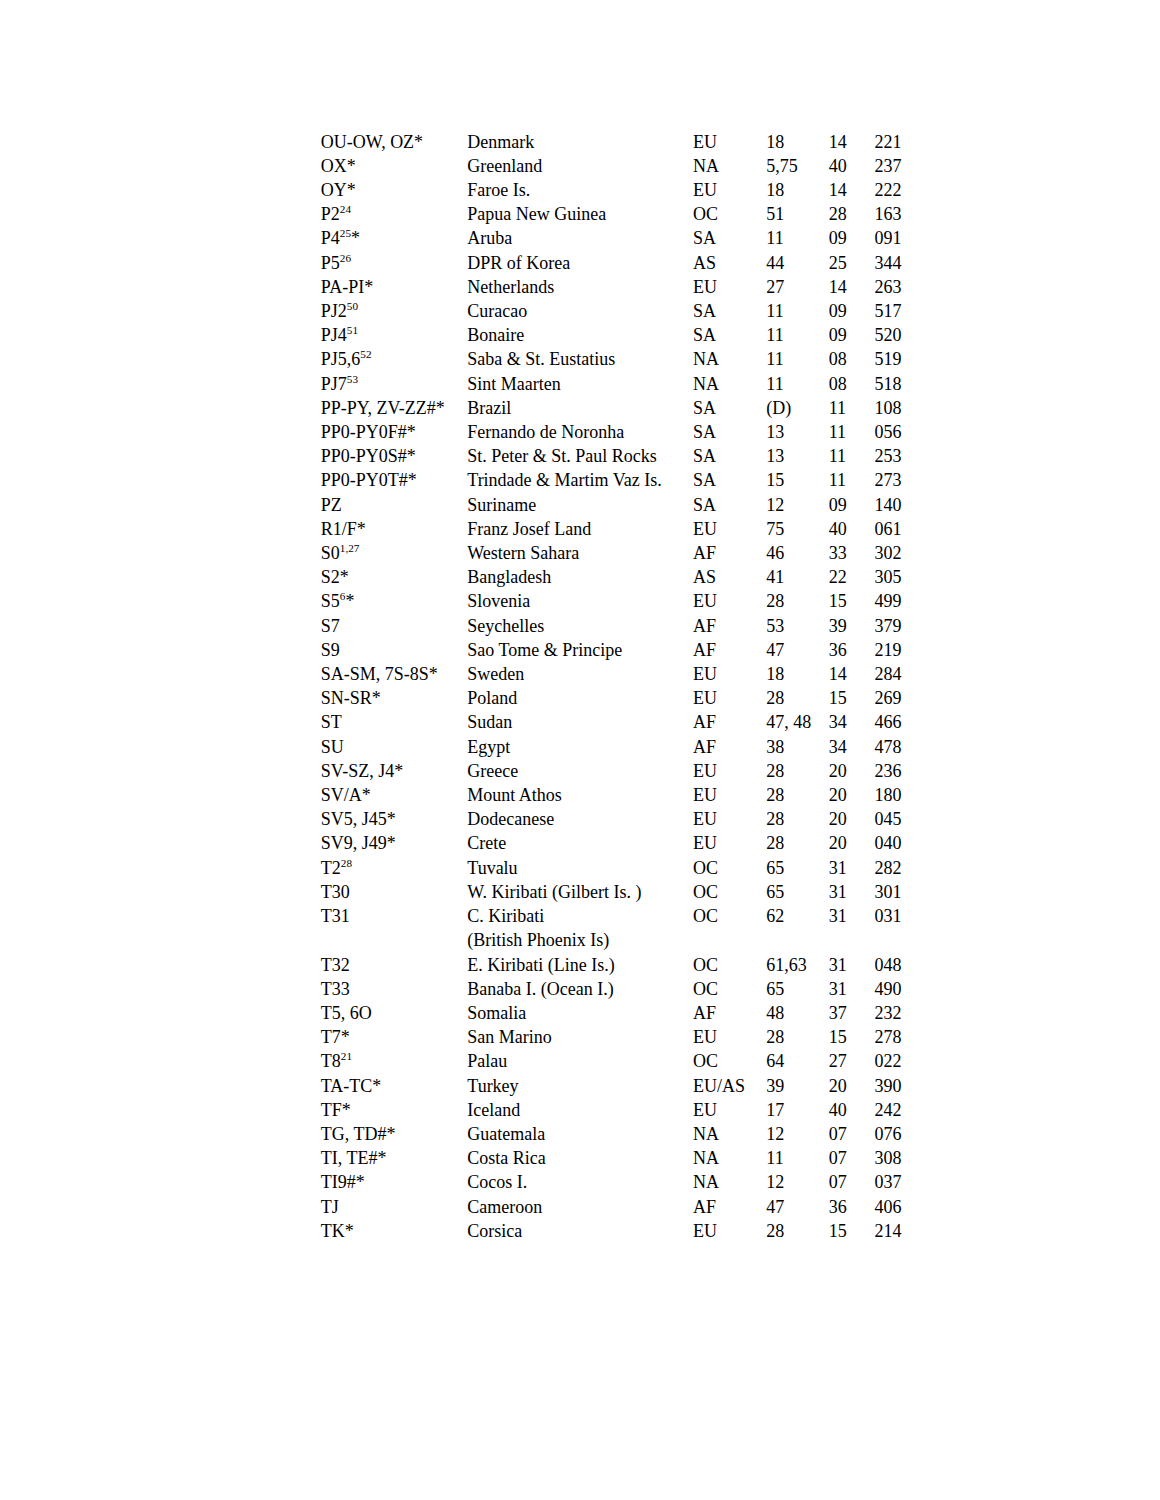| OU-OW, OZ* | Denmark | EU | 18 | 14 | 221 |
| OX* | Greenland | NA | 5,75 | 40 | 237 |
| OY* | Faroe Is. | EU | 18 | 14 | 222 |
| P2 24 | Papua New Guinea | OC | 51 | 28 | 163 |
| P4 25 * | Aruba | SA | 11 | 09 | 091 |
| P5 26 | DPR of Korea | AS | 44 | 25 | 344 |
| PA-PI* | Netherlands | EU | 27 | 14 | 263 |
| PJ2 50 | Curacao | SA | 11 | 09 | 517 |
| PJ4 51 | Bonaire | SA | 11 | 09 | 520 |
| PJ5,6 52 | Saba & St. Eustatius | NA | 11 | 08 | 519 |
| PJ7 53 | Sint Maarten | NA | 11 | 08 | 518 |
| PP-PY, ZV-ZZ#* | Brazil | SA | (D) | 11 | 108 |
| PP0-PY0F#* | Fernando de Noronha | SA | 13 | 11 | 056 |
| PP0-PY0S#* | St. Peter & St. Paul Rocks | SA | 13 | 11 | 253 |
| PP0-PY0T#* | Trindade & Martim Vaz Is. | SA | 15 | 11 | 273 |
| PZ | Suriname | SA | 12 | 09 | 140 |
| R1/F* | Franz Josef Land | EU | 75 | 40 | 061 |
| S0 1,27 | Western Sahara | AF | 46 | 33 | 302 |
| S2* | Bangladesh | AS | 41 | 22 | 305 |
| S5 6 * | Slovenia | EU | 28 | 15 | 499 |
| S7 | Seychelles | AF | 53 | 39 | 379 |
| S9 | Sao Tome & Principe | AF | 47 | 36 | 219 |
| SA-SM, 7S-8S* | Sweden | EU | 18 | 14 | 284 |
| SN-SR* | Poland | EU | 28 | 15 | 269 |
| ST | Sudan | AF | 47, 48 | 34 | 466 |
| SU | Egypt | AF | 38 | 34 | 478 |
| SV-SZ, J4* | Greece | EU | 28 | 20 | 236 |
| SV/A* | Mount Athos | EU | 28 | 20 | 180 |
| SV5, J45* | Dodecanese | EU | 28 | 20 | 045 |
| SV9, J49* | Crete | EU | 28 | 20 | 040 |
| T2 28 | Tuvalu | OC | 65 | 31 | 282 |
| T30 | W. Kiribati (Gilbert Is. ) | OC | 65 | 31 | 301 |
| T31 | C. Kiribati | OC | 62 | 31 | 031 |
| | (British Phoenix Is) | | | | |
| T32 | E. Kiribati (Line Is.) | OC | 61,63 | 31 | 048 |
| T33 | Banaba I. (Ocean I.) | OC | 65 | 31 | 490 |
| T5, 6O | Somalia | AF | 48 | 37 | 232 |
| T7* | San Marino | EU | 28 | 15 | 278 |
| T8 21 | Palau | OC | 64 | 27 | 022 |
| TA-TC* | Turkey | EU/AS | 39 | 20 | 390 |
| TF* | Iceland | EU | 17 | 40 | 242 |
| TG, TD#* | Guatemala | NA | 12 | 07 | 076 |
| TI, TE#* | Costa Rica | NA | 11 | 07 | 308 |
| TI9#* | Cocos I. | NA | 12 | 07 | 037 |
| TJ | Cameroon | AF | 47 | 36 | 406 |
| TK* | Corsica | EU | 28 | 15 | 214 |